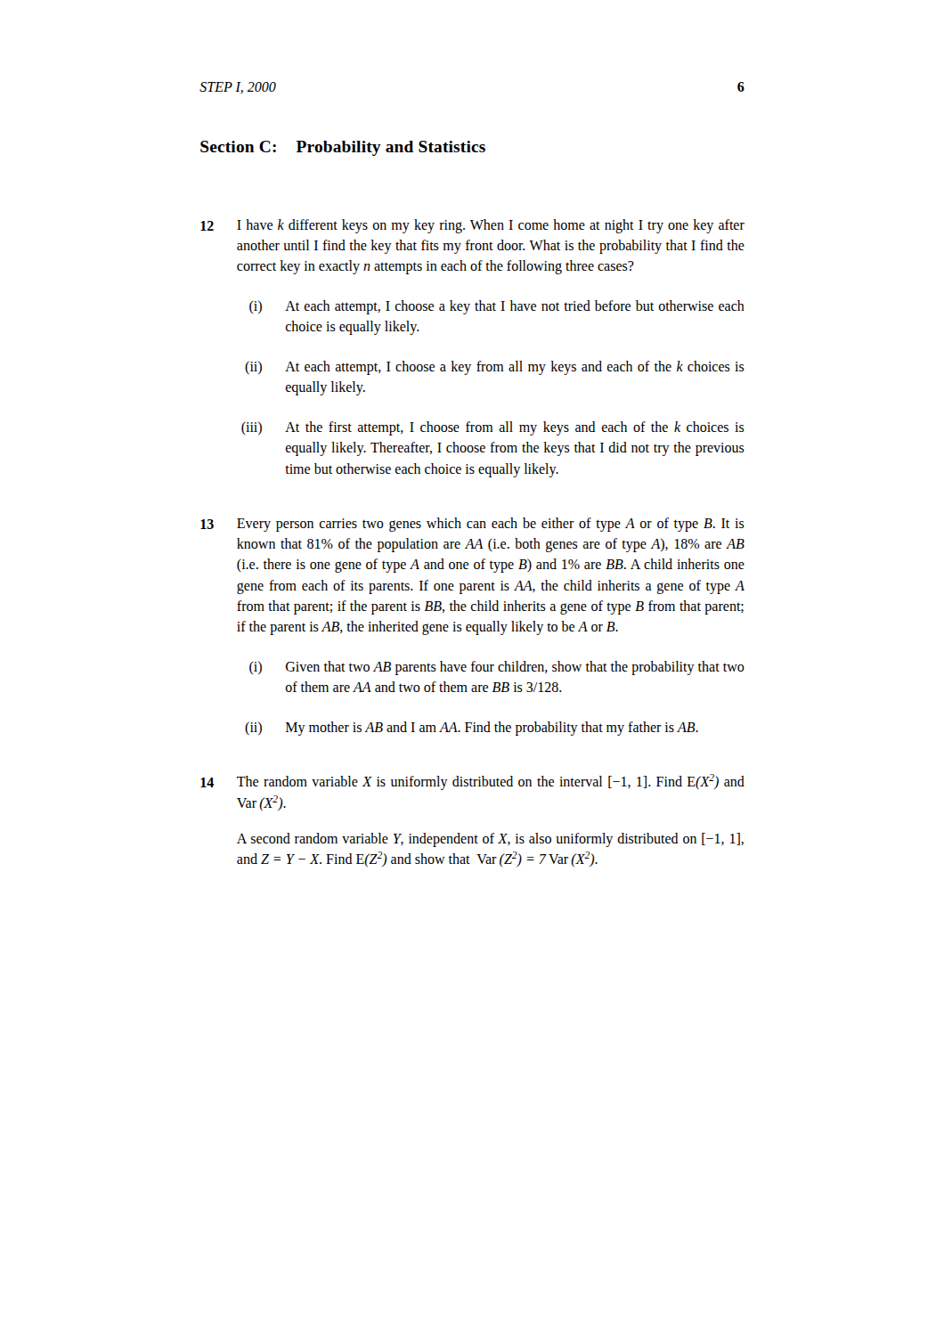STEP I, 2000 6
Section C: Probability and Statistics
12
I have k different keys on my key ring. When I come home at night I try one key after another until I find the key that fits my front door. What is the probability that I find the correct key in exactly n attempts in each of the following three cases?
(i) At each attempt, I choose a key that I have not tried before but otherwise each choice is equally likely.
(ii) At each attempt, I choose a key from all my keys and each of the k choices is equally likely.
(iii) At the first attempt, I choose from all my keys and each of the k choices is equally likely. Thereafter, I choose from the keys that I did not try the previous time but otherwise each choice is equally likely.
13
Every person carries two genes which can each be either of type A or of type B. It is known that 81% of the population are AA (i.e. both genes are of type A), 18% are AB (i.e. there is one gene of type A and one of type B) and 1% are BB. A child inherits one gene from each of its parents. If one parent is AA, the child inherits a gene of type A from that parent; if the parent is BB, the child inherits a gene of type B from that parent; if the parent is AB, the inherited gene is equally likely to be A or B.
(i) Given that two AB parents have four children, show that the probability that two of them are AA and two of them are BB is 3/128.
(ii) My mother is AB and I am AA. Find the probability that my father is AB.
14
The random variable X is uniformly distributed on the interval [−1, 1]. Find E(X2) and Var (X2).
A second random variable Y, independent of X, is also uniformly distributed on [−1, 1], and Z = Y − X. Find E(Z2) and show that Var (Z2) = 7 Var (X2).